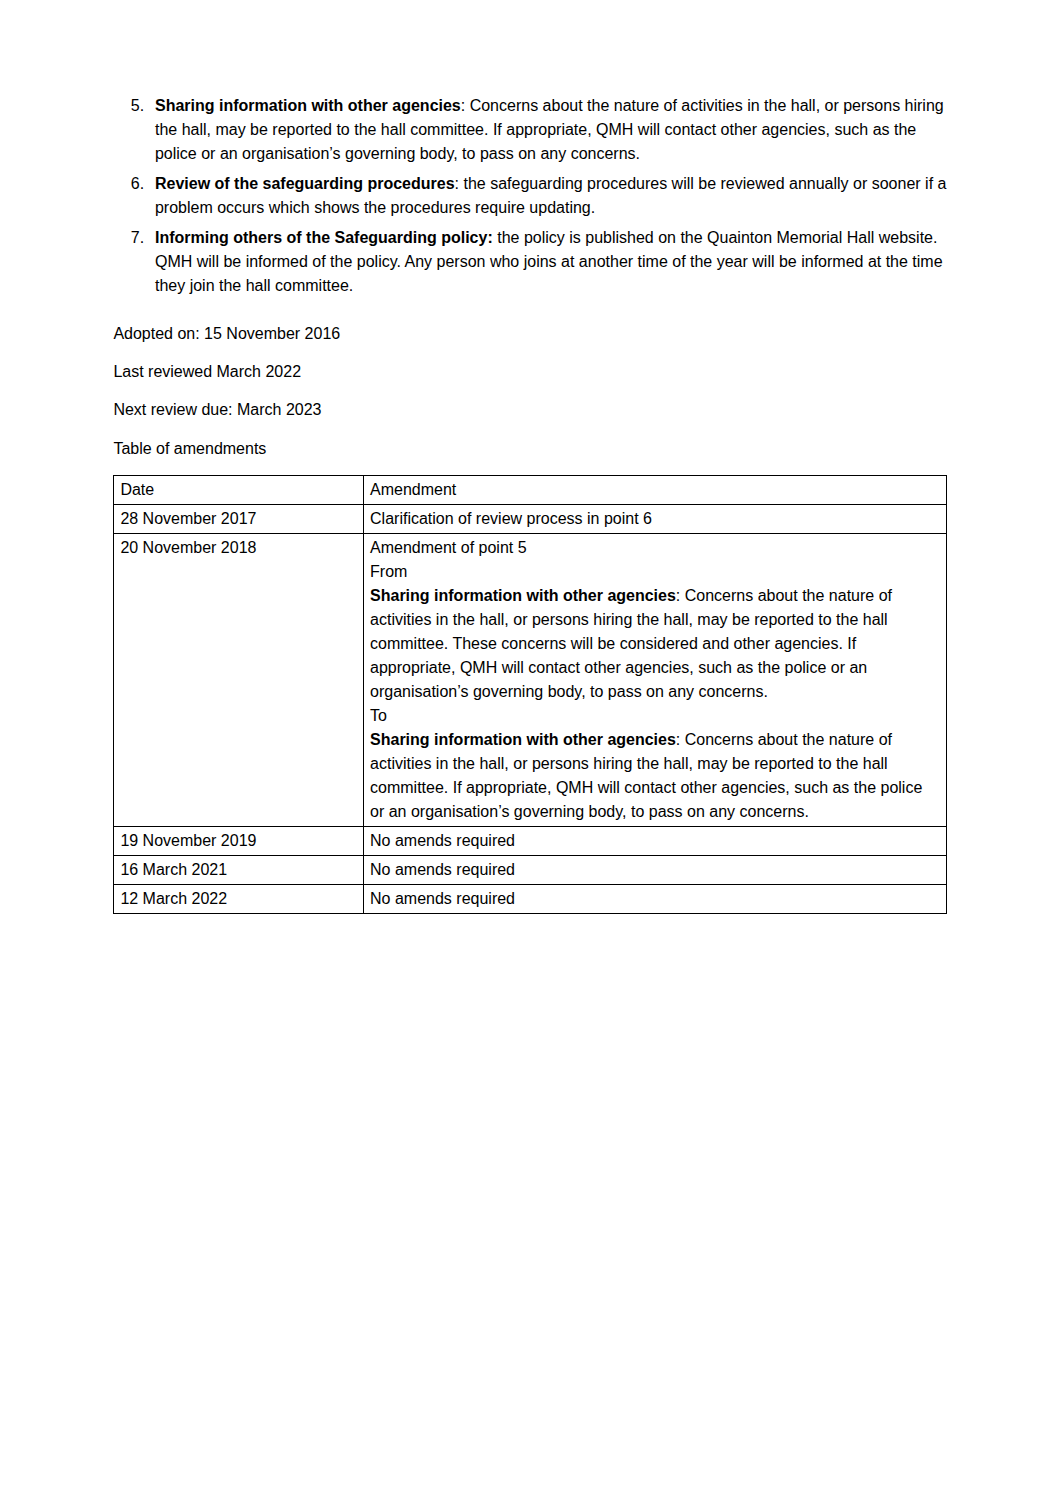Sharing information with other agencies: Concerns about the nature of activities in the hall, or persons hiring the hall, may be reported to the hall committee. If appropriate, QMH will contact other agencies, such as the police or an organisation’s governing body, to pass on any concerns.
Review of the safeguarding procedures: the safeguarding procedures will be reviewed annually or sooner if a problem occurs which shows the procedures require updating.
Informing others of the Safeguarding policy: the policy is published on the Quainton Memorial Hall website. QMH will be informed of the policy. Any person who joins at another time of the year will be informed at the time they join the hall committee.
Adopted on: 15 November 2016
Last reviewed March 2022
Next review due: March 2023
Table of amendments
| Date | Amendment |
| 28 November 2017 | Clarification of review process in point 6 |
| 20 November 2018 | Amendment of point 5 From Sharing information with other agencies : Concerns about the nature of activities in the hall, or persons hiring the hall, may be reported to the hall committee. These concerns will be considered and other agencies. If appropriate, QMH will contact other agencies, such as the police or an organisation’s governing body, to pass on any concerns. To Sharing information with other agencies : Concerns about the nature of activities in the hall, or persons hiring the hall, may be reported to the hall committee. If appropriate, QMH will contact other agencies, such as the police or an organisation’s governing body, to pass on any concerns. |
| 19 November 2019 | No amends required |
| 16 March 2021 | No amends required |
| 12 March 2022 | No amends required |